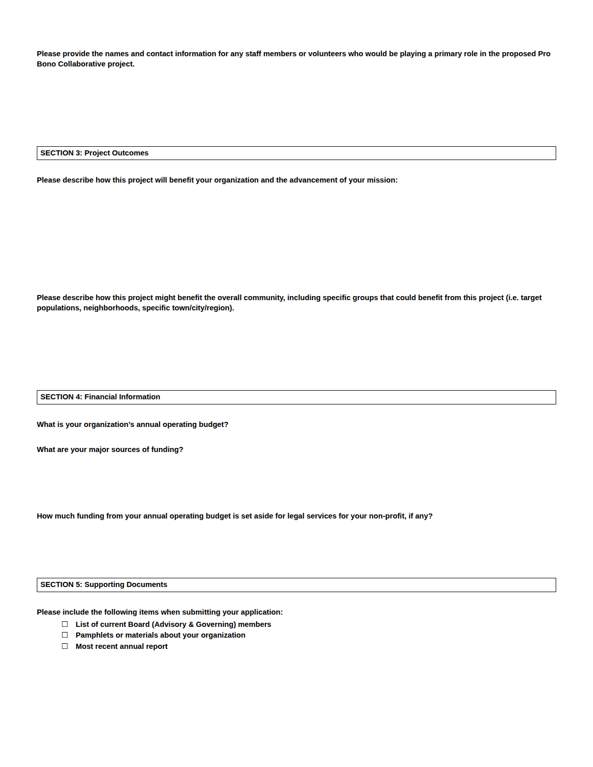Please provide the names and contact information for any staff members or volunteers who would be playing a primary role in the proposed Pro Bono Collaborative project.
SECTION 3: Project Outcomes
Please describe how this project will benefit your organization and the advancement of your mission:
Please describe how this project might benefit the overall community, including specific groups that could benefit from this project (i.e. target populations, neighborhoods, specific town/city/region).
SECTION 4: Financial Information
What is your organization’s annual operating budget?
What are your major sources of funding?
How much funding from your annual operating budget is set aside for legal services for your non-profit, if any?
SECTION 5: Supporting Documents
Please include the following items when submitting your application:
List of current Board (Advisory & Governing) members
Pamphlets or materials about your organization
Most recent annual report